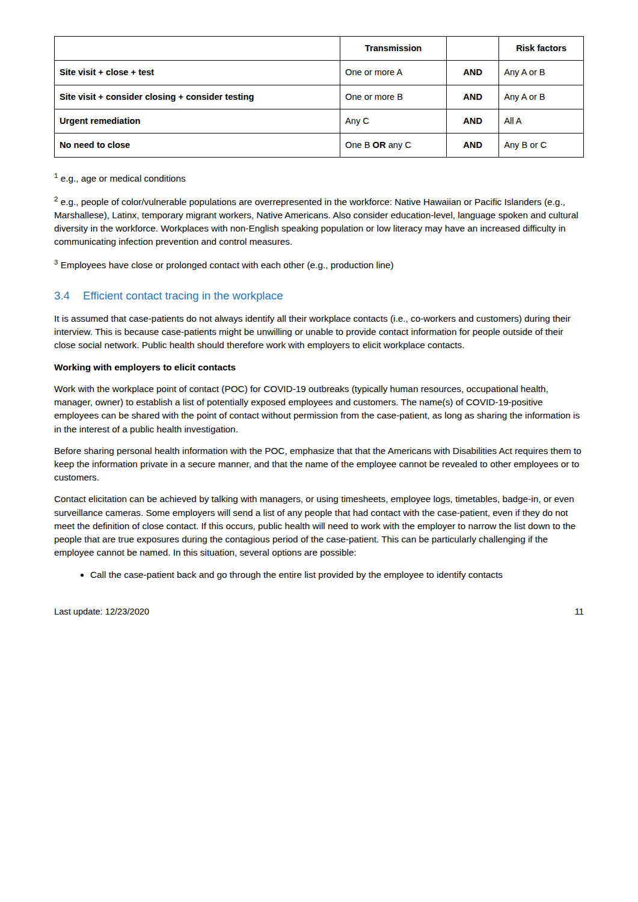| | Transmission | | Risk factors |
| --- | --- | --- | --- |
| Site visit + close + test | One or more A | AND | Any A or B |
| Site visit + consider closing + consider testing | One or more B | AND | Any A or B |
| Urgent remediation | Any C | AND | All A |
| No need to close | One B OR any C | AND | Any B or C |
1 e.g., age or medical conditions
2 e.g., people of color/vulnerable populations are overrepresented in the workforce: Native Hawaiian or Pacific Islanders (e.g., Marshallese), Latinx, temporary migrant workers, Native Americans. Also consider education-level, language spoken and cultural diversity in the workforce. Workplaces with non-English speaking population or low literacy may have an increased difficulty in communicating infection prevention and control measures.
3 Employees have close or prolonged contact with each other (e.g., production line)
3.4 Efficient contact tracing in the workplace
It is assumed that case-patients do not always identify all their workplace contacts (i.e., co-workers and customers) during their interview. This is because case-patients might be unwilling or unable to provide contact information for people outside of their close social network. Public health should therefore work with employers to elicit workplace contacts.
Working with employers to elicit contacts
Work with the workplace point of contact (POC) for COVID-19 outbreaks (typically human resources, occupational health, manager, owner) to establish a list of potentially exposed employees and customers. The name(s) of COVID-19-positive employees can be shared with the point of contact without permission from the case-patient, as long as sharing the information is in the interest of a public health investigation.
Before sharing personal health information with the POC, emphasize that that the Americans with Disabilities Act requires them to keep the information private in a secure manner, and that the name of the employee cannot be revealed to other employees or to customers.
Contact elicitation can be achieved by talking with managers, or using timesheets, employee logs, timetables, badge-in, or even surveillance cameras. Some employers will send a list of any people that had contact with the case-patient, even if they do not meet the definition of close contact. If this occurs, public health will need to work with the employer to narrow the list down to the people that are true exposures during the contagious period of the case-patient. This can be particularly challenging if the employee cannot be named. In this situation, several options are possible:
Call the case-patient back and go through the entire list provided by the employee to identify contacts
Last update: 12/23/2020
11